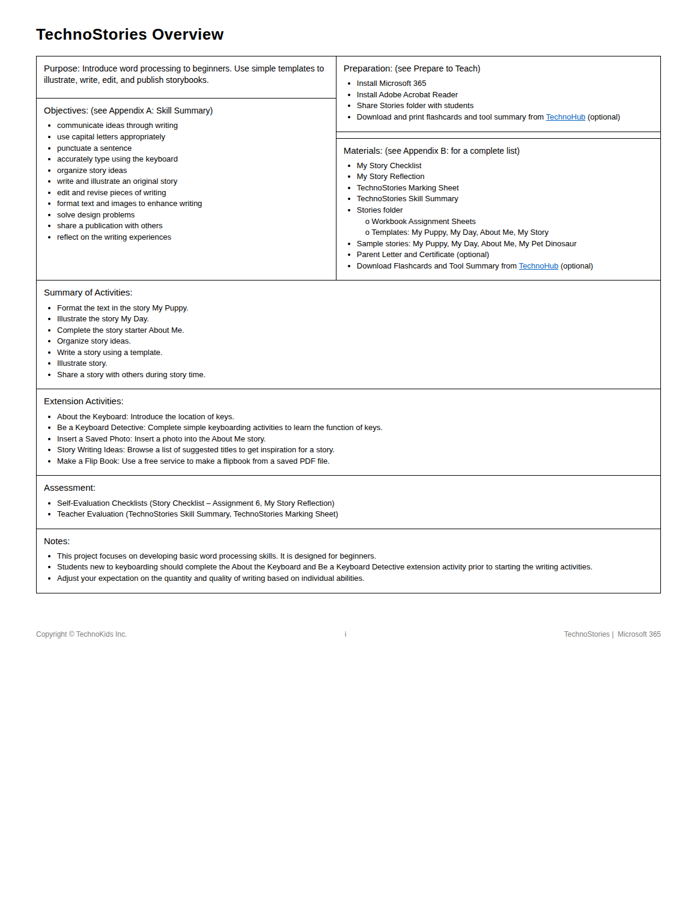TechnoStories Overview
| / Purpose: Introduce word processing to beginners. Use simple templates to illustrate, write, edit, and publish storybooks. / / Objectives: (see Appendix A: Skill Summary) communicate ideas through writing use capital letters appropriately punctuate a sentence accurately type using the keyboard organize story ideas write and illustrate an original story edit and revise pieces of writing format text and images to enhance writing solve design problems share a publication with others reflect on the writing experiences / | / Preparation: (see Prepare to Teach) Install Microsoft 365 Install Adobe Acrobat Reader Share Stories folder with students Download and print flashcards and tool summary from TechnoHub (optional) / / Materials: (see Appendix B: for a complete list) My Story Checklist My Story Reflection TechnoStories Marking Sheet TechnoStories Skill Summary Stories folder Workbook Assignment Sheets Templates: My Puppy, My Day, About Me, My Story Sample stories: My Puppy, My Day, About Me, My Pet Dinosaur Parent Letter and Certificate (optional) Download Flashcards and Tool Summary from TechnoHub (optional) / |
| Summary of Activities: Format the text in the story My Puppy. Illustrate the story My Day. Complete the story starter About Me. Organize story ideas. Write a story using a template. Illustrate story. Share a story with others during story time. |
| Extension Activities: About the Keyboard: Introduce the location of keys. Be a Keyboard Detective: Complete simple keyboarding activities to learn the function of keys. Insert a Saved Photo: Insert a photo into the About Me story. Story Writing Ideas: Browse a list of suggested titles to get inspiration for a story. Make a Flip Book: Use a free service to make a flipbook from a saved PDF file. |
| Assessment: Self-Evaluation Checklists (Story Checklist – Assignment 6, My Story Reflection) Teacher Evaluation (TechnoStories Skill Summary, TechnoStories Marking Sheet) |
| Notes: This project focuses on developing basic word processing skills. It is designed for beginners. Students new to keyboarding should complete the About the Keyboard and Be a Keyboard Detective extension activity prior to starting the writing activities. Adjust your expectation on the quantity and quality of writing based on individual abilities. |
Copyright © TechnoKids Inc.
i
TechnoStories | Microsoft 365